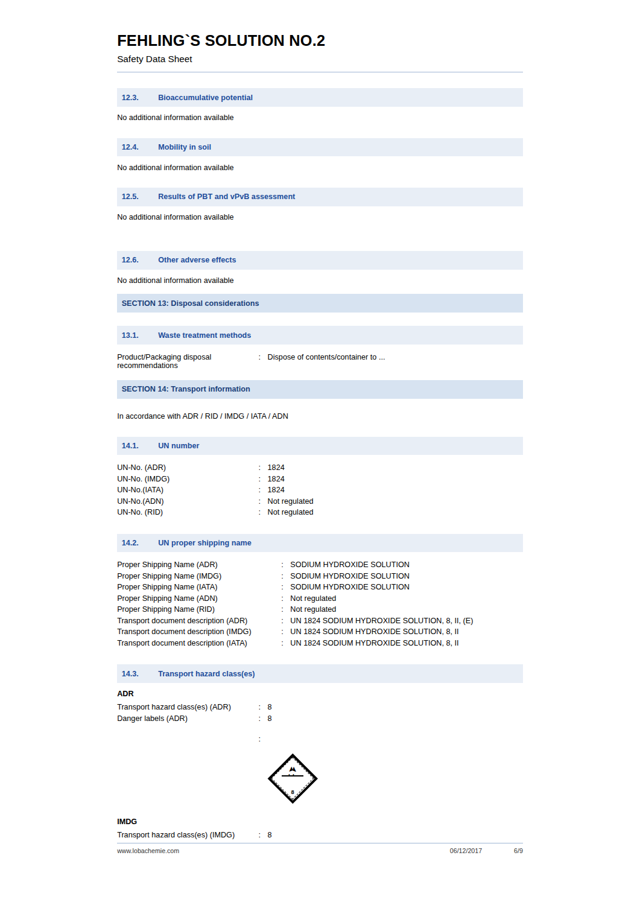FEHLING`S SOLUTION NO.2
Safety Data Sheet
12.3. Bioaccumulative potential
No additional information available
12.4. Mobility in soil
No additional information available
12.5. Results of PBT and vPvB assessment
No additional information available
12.6. Other adverse effects
No additional information available
SECTION 13: Disposal considerations
13.1. Waste treatment methods
| Product/Packaging disposal recommendations | : | Dispose of contents/container to ... |
SECTION 14: Transport information
In accordance with ADR / RID / IMDG / IATA / ADN
14.1. UN number
| UN-No. (ADR) | : | 1824 |
| UN-No. (IMDG) | : | 1824 |
| UN-No.(IATA) | : | 1824 |
| UN-No.(ADN) | : | Not regulated |
| UN-No. (RID) | : | Not regulated |
14.2. UN proper shipping name
| Proper Shipping Name (ADR) | : | SODIUM HYDROXIDE SOLUTION |
| Proper Shipping Name (IMDG) | : | SODIUM HYDROXIDE SOLUTION |
| Proper Shipping Name (IATA) | : | SODIUM HYDROXIDE SOLUTION |
| Proper Shipping Name (ADN) | : | Not regulated |
| Proper Shipping Name (RID) | : | Not regulated |
| Transport document description (ADR) | : | UN 1824 SODIUM HYDROXIDE SOLUTION, 8, II, (E) |
| Transport document description (IMDG) | : | UN 1824 SODIUM HYDROXIDE SOLUTION, 8, II |
| Transport document description (IATA) | : | UN 1824 SODIUM HYDROXIDE SOLUTION, 8, II |
14.3. Transport hazard class(es)
ADR
| Transport hazard class(es) (ADR) | : | 8 |
| Danger labels (ADR) | : | 8 |
| | : | |
◢◣
••
8
IMDG
| Transport hazard class(es) (IMDG) | : | 8 |
www.lobachemie.com 6/9 06/12/2017